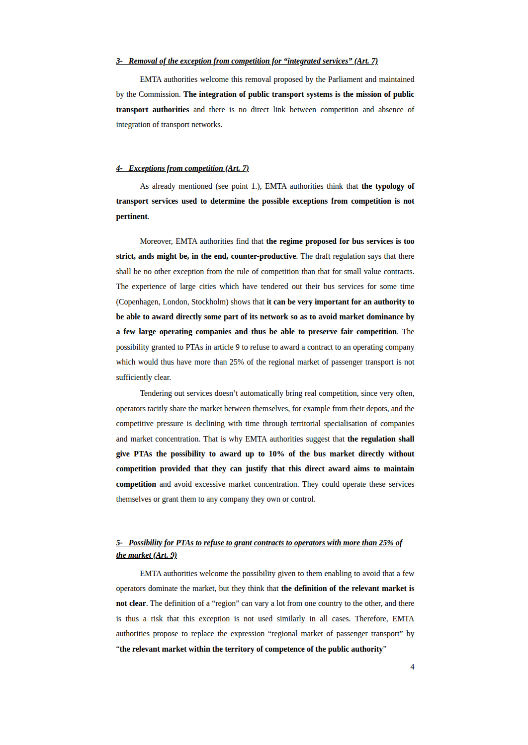3- Removal of the exception from competition for “integrated services” (Art. 7)
EMTA authorities welcome this removal proposed by the Parliament and maintained by the Commission. The integration of public transport systems is the mission of public transport authorities and there is no direct link between competition and absence of integration of transport networks.
4- Exceptions from competition (Art. 7)
As already mentioned (see point 1.), EMTA authorities think that the typology of transport services used to determine the possible exceptions from competition is not pertinent.
Moreover, EMTA authorities find that the regime proposed for bus services is too strict, ands might be, in the end, counter-productive. The draft regulation says that there shall be no other exception from the rule of competition than that for small value contracts. The experience of large cities which have tendered out their bus services for some time (Copenhagen, London, Stockholm) shows that it can be very important for an authority to be able to award directly some part of its network so as to avoid market dominance by a few large operating companies and thus be able to preserve fair competition. The possibility granted to PTAs in article 9 to refuse to award a contract to an operating company which would thus have more than 25% of the regional market of passenger transport is not sufficiently clear.
Tendering out services doesn’t automatically bring real competition, since very often, operators tacitly share the market between themselves, for example from their depots, and the competitive pressure is declining with time through territorial specialisation of companies and market concentration. That is why EMTA authorities suggest that the regulation shall give PTAs the possibility to award up to 10% of the bus market directly without competition provided that they can justify that this direct award aims to maintain competition and avoid excessive market concentration. They could operate these services themselves or grant them to any company they own or control.
5- Possibility for PTAs to refuse to grant contracts to operators with more than 25% of the market (Art. 9)
EMTA authorities welcome the possibility given to them enabling to avoid that a few operators dominate the market, but they think that the definition of the relevant market is not clear. The definition of a “region” can vary a lot from one country to the other, and there is thus a risk that this exception is not used similarly in all cases. Therefore, EMTA authorities propose to replace the expression “regional market of passenger transport” by “the relevant market within the territory of competence of the public authority”
4